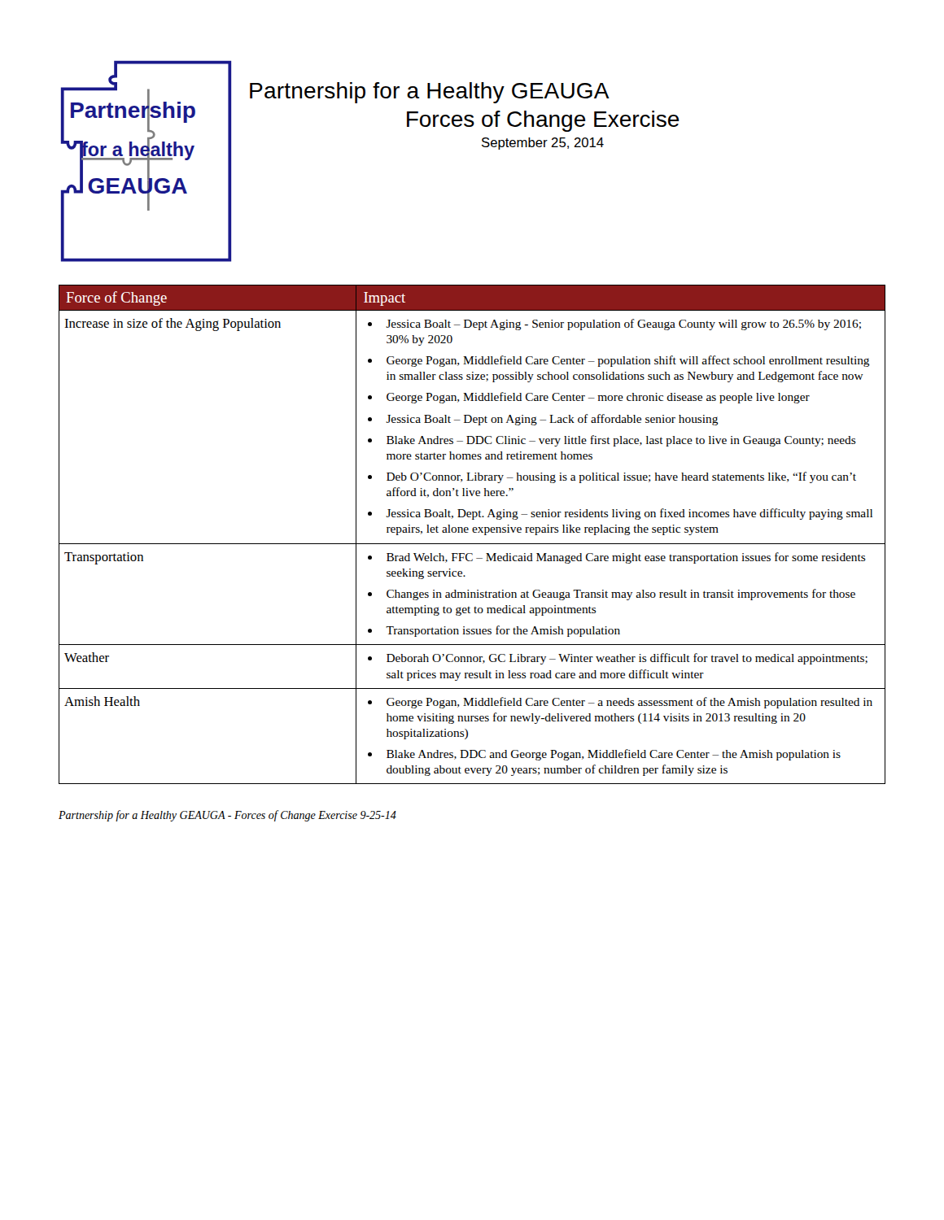Partnership for a healthy GEAUGA
Partnership for a Healthy GEAUGA
Forces of Change Exercise
September 25, 2014
| Force of Change | Impact |
| --- | --- |
| Increase in size of the Aging Population | Jessica Boalt – Dept Aging - Senior population of Geauga County will grow to 26.5% by 2016; 30% by 2020 George Pogan, Middlefield Care Center – population shift will affect school enrollment resulting in smaller class size; possibly school consolidations such as Newbury and Ledgemont face now George Pogan, Middlefield Care Center – more chronic disease as people live longer Jessica Boalt – Dept on Aging – Lack of affordable senior housing Blake Andres – DDC Clinic – very little first place, last place to live in Geauga County; needs more starter homes and retirement homes Deb O’Connor, Library – housing is a political issue; have heard statements like, “If you can’t afford it, don’t live here.” Jessica Boalt, Dept. Aging – senior residents living on fixed incomes have difficulty paying small repairs, let alone expensive repairs like replacing the septic system |
| Transportation | Brad Welch, FFC – Medicaid Managed Care might ease transportation issues for some residents seeking service. Changes in administration at Geauga Transit may also result in transit improvements for those attempting to get to medical appointments Transportation issues for the Amish population |
| Weather | Deborah O’Connor, GC Library – Winter weather is difficult for travel to medical appointments; salt prices may result in less road care and more difficult winter |
| Amish Health | George Pogan, Middlefield Care Center – a needs assessment of the Amish population resulted in home visiting nurses for newly-delivered mothers (114 visits in 2013 resulting in 20 hospitalizations) Blake Andres, DDC and George Pogan, Middlefield Care Center – the Amish population is doubling about every 20 years; number of children per family size is |
Partnership for a Healthy GEAUGA - Forces of Change Exercise 9-25-14